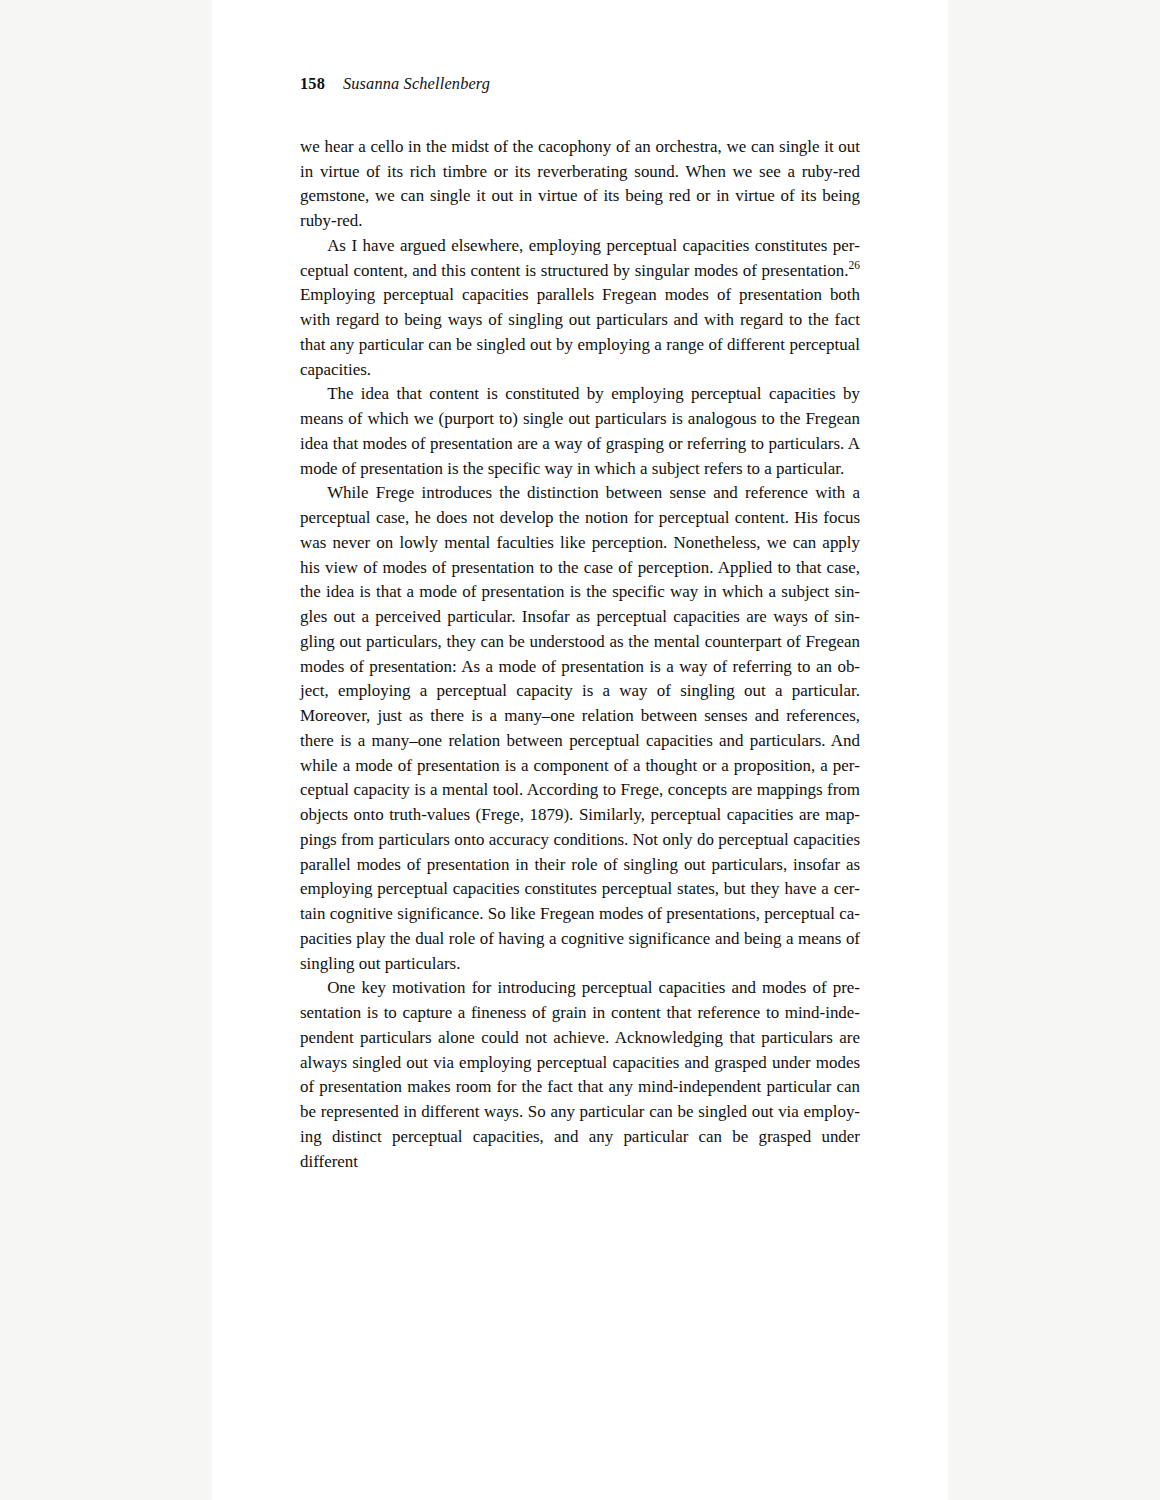158 Susanna Schellenberg
we hear a cello in the midst of the cacophony of an orchestra, we can single it out in virtue of its rich timbre or its reverberating sound. When we see a ruby-red gemstone, we can single it out in virtue of its being red or in virtue of its being ruby-red.
As I have argued elsewhere, employing perceptual capacities constitutes perceptual content, and this content is structured by singular modes of presentation.26 Employing perceptual capacities parallels Fregean modes of presentation both with regard to being ways of singling out particulars and with regard to the fact that any particular can be singled out by employing a range of different perceptual capacities.
The idea that content is constituted by employing perceptual capacities by means of which we (purport to) single out particulars is analogous to the Fregean idea that modes of presentation are a way of grasping or referring to particulars. A mode of presentation is the specific way in which a subject refers to a particular.
While Frege introduces the distinction between sense and reference with a perceptual case, he does not develop the notion for perceptual content. His focus was never on lowly mental faculties like perception. Nonetheless, we can apply his view of modes of presentation to the case of perception. Applied to that case, the idea is that a mode of presentation is the specific way in which a subject singles out a perceived particular. Insofar as perceptual capacities are ways of singling out particulars, they can be understood as the mental counterpart of Fregean modes of presentation: As a mode of presentation is a way of referring to an object, employing a perceptual capacity is a way of singling out a particular. Moreover, just as there is a many–one relation between senses and references, there is a many–one relation between perceptual capacities and particulars. And while a mode of presentation is a component of a thought or a proposition, a perceptual capacity is a mental tool. According to Frege, concepts are mappings from objects onto truth-values (Frege, 1879). Similarly, perceptual capacities are mappings from particulars onto accuracy conditions. Not only do perceptual capacities parallel modes of presentation in their role of singling out particulars, insofar as employing perceptual capacities constitutes perceptual states, but they have a certain cognitive significance. So like Fregean modes of presentations, perceptual capacities play the dual role of having a cognitive significance and being a means of singling out particulars.
One key motivation for introducing perceptual capacities and modes of presentation is to capture a fineness of grain in content that reference to mind-independent particulars alone could not achieve. Acknowledging that particulars are always singled out via employing perceptual capacities and grasped under modes of presentation makes room for the fact that any mind-independent particular can be represented in different ways. So any particular can be singled out via employing distinct perceptual capacities, and any particular can be grasped under different